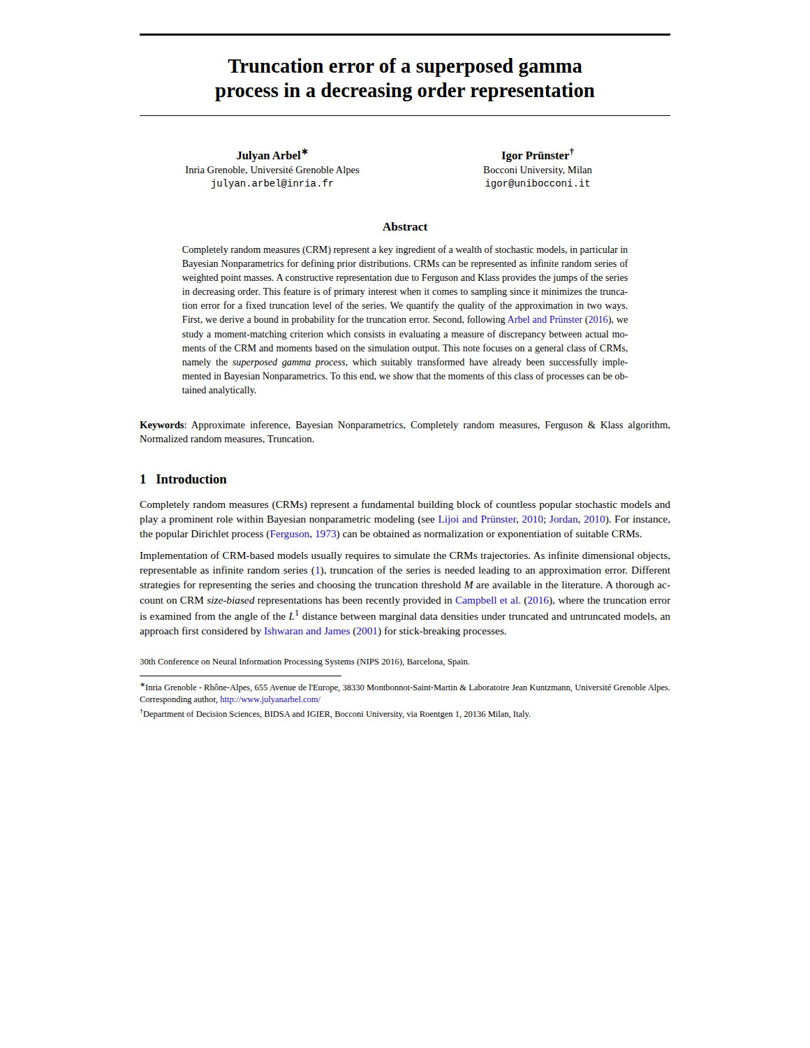Truncation error of a superposed gamma
process in a decreasing order representation
| Julyan Arbel ∗ Inria Grenoble, Université Grenoble Alpes julyan.arbel@inria.fr | Igor Prünster † Bocconi University, Milan igor@unibocconi.it |
Abstract
Completely random measures (CRM) represent a key ingredient of a wealth of stochastic models, in particular in Bayesian Nonparametrics for defining prior distributions. CRMs can be represented as infinite random series of weighted point masses. A constructive representation due to Ferguson and Klass provides the jumps of the series in decreasing order. This feature is of primary interest when it comes to sampling since it minimizes the truncation error for a fixed truncation level of the series. We quantify the quality of the approximation in two ways. First, we derive a bound in probability for the truncation error. Second, following Arbel and Prünster (2016), we study a moment-matching criterion which consists in evaluating a measure of discrepancy between actual moments of the CRM and moments based on the simulation output. This note focuses on a general class of CRMs, namely the superposed gamma process, which suitably transformed have already been successfully implemented in Bayesian Nonparametrics. To this end, we show that the moments of this class of processes can be obtained analytically.
Keywords: Approximate inference, Bayesian Nonparametrics, Completely random measures, Ferguson & Klass algorithm, Normalized random measures, Truncation.
1 Introduction
Completely random measures (CRMs) represent a fundamental building block of countless popular stochastic models and play a prominent role within Bayesian nonparametric modeling (see Lijoi and Prünster, 2010; Jordan, 2010). For instance, the popular Dirichlet process (Ferguson, 1973) can be obtained as normalization or exponentiation of suitable CRMs.
Implementation of CRM-based models usually requires to simulate the CRMs trajectories. As infinite dimensional objects, representable as infinite random series (1), truncation of the series is needed leading to an approximation error. Different strategies for representing the series and choosing the truncation threshold M are available in the literature. A thorough account on CRM size-biased representations has been recently provided in Campbell et al. (2016), where the truncation error is examined from the angle of the L1 distance between marginal data densities under truncated and untruncated models, an approach first considered by Ishwaran and James (2001) for stick-breaking processes.
30th Conference on Neural Information Processing Systems (NIPS 2016), Barcelona, Spain.
∗Inria Grenoble - Rhône-Alpes, 655 Avenue de l'Europe, 38330 Montbonnot-Saint-Martin & Laboratoire Jean Kuntzmann, Université Grenoble Alpes. Corresponding author, http://www.julyanarbel.com/
†Department of Decision Sciences, BIDSA and IGIER, Bocconi University, via Roentgen 1, 20136 Milan, Italy.